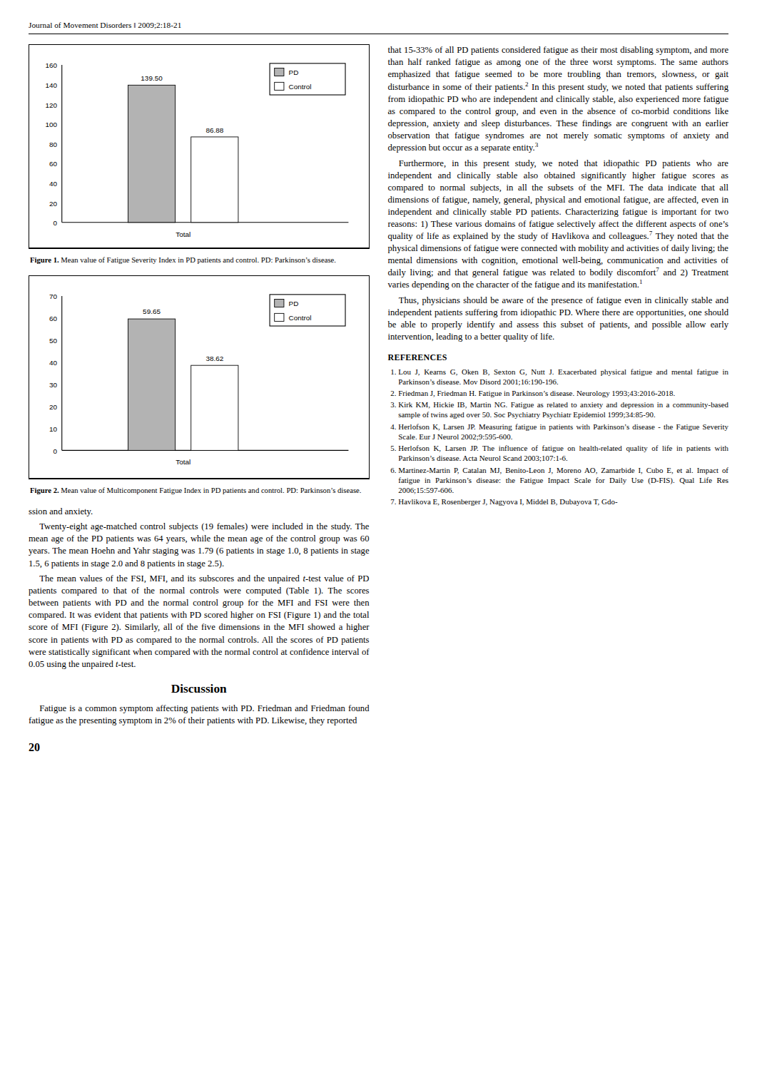Journal of Movement Disorders ‖ 2009;2:18-21
160 140 120 100 80 60 40 20 0 PD Control 139.50 86.88 Total
Figure 1. Mean value of Fatigue Severity Index in PD patients and control. PD: Parkinson’s disease.
70 60 50 40 30 20 10 0 PD Control 59.65 38.62 Total
Figure 2. Mean value of Multicomponent Fatigue Index in PD patients and control. PD: Parkinson’s disease.
ssion and anxiety.
Twenty-eight age-matched control subjects (19 females) were included in the study. The mean age of the PD patients was 64 years, while the mean age of the control group was 60 years. The mean Hoehn and Yahr staging was 1.79 (6 patients in stage 1.0, 8 patients in stage 1.5, 6 patients in stage 2.0 and 8 patients in stage 2.5).
The mean values of the FSI, MFI, and its subscores and the unpaired t-test value of PD patients compared to that of the normal controls were computed (Table 1). The scores between patients with PD and the normal control group for the MFI and FSI were then compared. It was evident that patients with PD scored higher on FSI (Figure 1) and the total score of MFI (Figure 2). Similarly, all of the five dimensions in the MFI showed a higher score in patients with PD as compared to the normal controls. All the scores of PD patients were statistically significant when compared with the normal control at confidence interval of 0.05 using the unpaired t-test.
Discussion
Fatigue is a common symptom affecting patients with PD. Friedman and Friedman found fatigue as the presenting symptom in 2% of their patients with PD. Likewise, they reported
20
that 15-33% of all PD patients considered fatigue as their most disabling symptom, and more than half ranked fatigue as among one of the three worst symptoms. The same authors emphasized that fatigue seemed to be more troubling than tremors, slowness, or gait disturbance in some of their patients.2 In this present study, we noted that patients suffering from idiopathic PD who are independent and clinically stable, also experienced more fatigue as compared to the control group, and even in the absence of co-morbid conditions like depression, anxiety and sleep disturbances. These findings are congruent with an earlier observation that fatigue syndromes are not merely somatic symptoms of anxiety and depression but occur as a separate entity.3
Furthermore, in this present study, we noted that idiopathic PD patients who are independent and clinically stable also obtained significantly higher fatigue scores as compared to normal subjects, in all the subsets of the MFI. The data indicate that all dimensions of fatigue, namely, general, physical and emotional fatigue, are affected, even in independent and clinically stable PD patients. Characterizing fatigue is important for two reasons: 1) These various domains of fatigue selectively affect the different aspects of one’s quality of life as explained by the study of Havlikova and colleagues.7 They noted that the physical dimensions of fatigue were connected with mobility and activities of daily living; the mental dimensions with cognition, emotional well-being, communication and activities of daily living; and that general fatigue was related to bodily discomfort7 and 2) Treatment varies depending on the character of the fatigue and its manifestation.1
Thus, physicians should be aware of the presence of fatigue even in clinically stable and independent patients suffering from idiopathic PD. Where there are opportunities, one should be able to properly identify and assess this subset of patients, and possible allow early intervention, leading to a better quality of life.
REFERENCES
Lou J, Kearns G, Oken B, Sexton G, Nutt J. Exacerbated physical fatigue and mental fatigue in Parkinson’s disease. Mov Disord 2001;16:190-196.
Friedman J, Friedman H. Fatigue in Parkinson’s disease. Neurology 1993;43:2016-2018.
Kirk KM, Hickie IB, Martin NG. Fatigue as related to anxiety and depression in a community-based sample of twins aged over 50. Soc Psychiatry Psychiatr Epidemiol 1999;34:85-90.
Herlofson K, Larsen JP. Measuring fatigue in patients with Parkinson’s disease - the Fatigue Severity Scale. Eur J Neurol 2002;9:595-600.
Herlofson K, Larsen JP. The influence of fatigue on health-related quality of life in patients with Parkinson’s disease. Acta Neurol Scand 2003;107:1-6.
Martinez-Martin P, Catalan MJ, Benito-Leon J, Moreno AO, Zamarbide I, Cubo E, et al. Impact of fatigue in Parkinson’s disease: the Fatigue Impact Scale for Daily Use (D-FIS). Qual Life Res 2006;15:597-606.
Havlikova E, Rosenberger J, Nagyova I, Middel B, Dubayova T, Gdo-